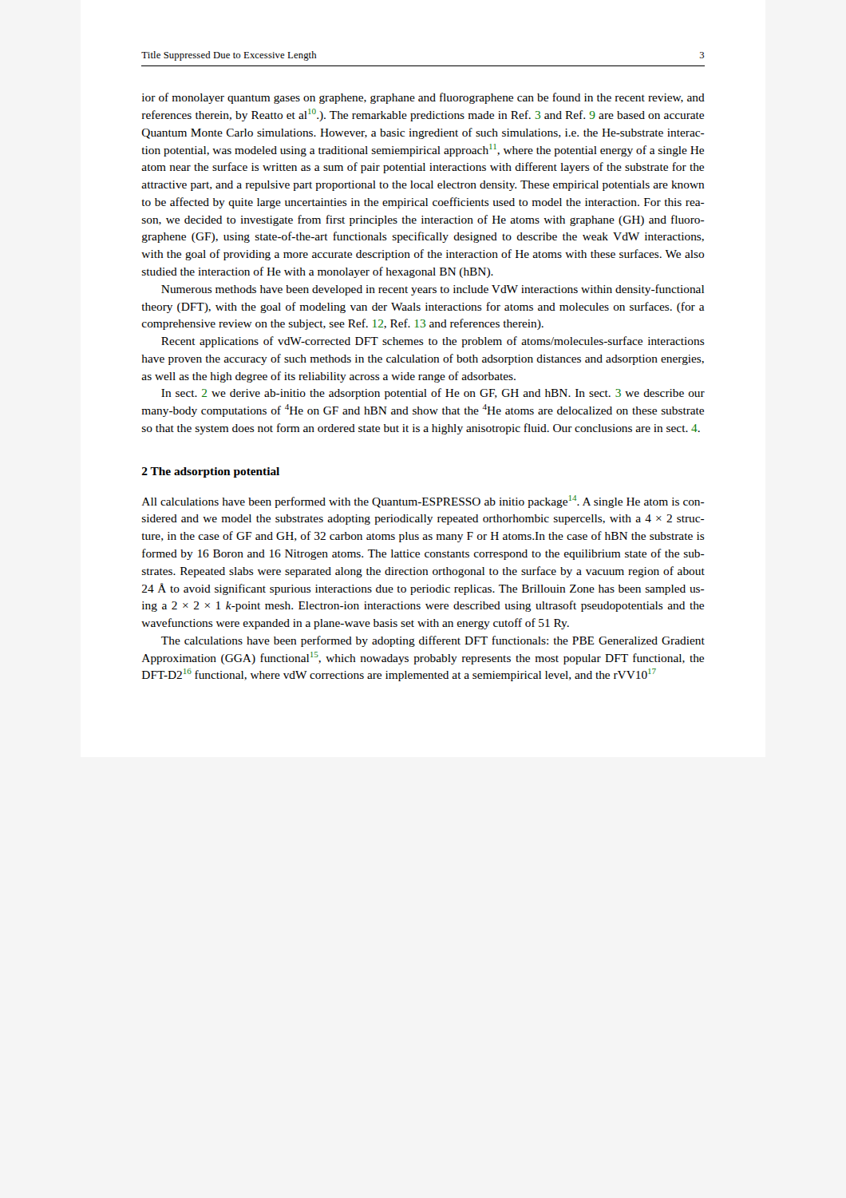Title Suppressed Due to Excessive Length 3
ior of monolayer quantum gases on graphene, graphane and fluorographene can be found in the recent review, and references therein, by Reatto et al10.). The remarkable predictions made in Ref. 3 and Ref. 9 are based on accurate Quantum Monte Carlo simulations. However, a basic ingredient of such simulations, i.e. the He-substrate interaction potential, was modeled using a traditional semiempirical approach11, where the potential energy of a single He atom near the surface is written as a sum of pair potential interactions with different layers of the substrate for the attractive part, and a repulsive part proportional to the local electron density. These empirical potentials are known to be affected by quite large uncertainties in the empirical coefficients used to model the interaction. For this reason, we decided to investigate from first principles the interaction of He atoms with graphane (GH) and fluorographene (GF), using state-of-the-art functionals specifically designed to describe the weak VdW interactions, with the goal of providing a more accurate description of the interaction of He atoms with these surfaces. We also studied the interaction of He with a monolayer of hexagonal BN (hBN).
Numerous methods have been developed in recent years to include VdW interactions within density-functional theory (DFT), with the goal of modeling van der Waals interactions for atoms and molecules on surfaces. (for a comprehensive review on the subject, see Ref. 12, Ref. 13 and references therein).
Recent applications of vdW-corrected DFT schemes to the problem of atoms/molecules-surface interactions have proven the accuracy of such methods in the calculation of both adsorption distances and adsorption energies, as well as the high degree of its reliability across a wide range of adsorbates.
In sect. 2 we derive ab-initio the adsorption potential of He on GF, GH and hBN. In sect. 3 we describe our many-body computations of 4He on GF and hBN and show that the 4He atoms are delocalized on these substrate so that the system does not form an ordered state but it is a highly anisotropic fluid. Our conclusions are in sect. 4.
2 The adsorption potential
All calculations have been performed with the Quantum-ESPRESSO ab initio package14. A single He atom is considered and we model the substrates adopting periodically repeated orthorhombic supercells, with a 4 × 2 structure, in the case of GF and GH, of 32 carbon atoms plus as many F or H atoms.In the case of hBN the substrate is formed by 16 Boron and 16 Nitrogen atoms. The lattice constants correspond to the equilibrium state of the substrates. Repeated slabs were separated along the direction orthogonal to the surface by a vacuum region of about 24 Å to avoid significant spurious interactions due to periodic replicas. The Brillouin Zone has been sampled using a 2 × 2 × 1 k-point mesh. Electron-ion interactions were described using ultrasoft pseudopotentials and the wavefunctions were expanded in a plane-wave basis set with an energy cutoff of 51 Ry.
The calculations have been performed by adopting different DFT functionals: the PBE Generalized Gradient Approximation (GGA) functional15, which nowadays probably represents the most popular DFT functional, the DFT-D216 functional, where vdW corrections are implemented at a semiempirical level, and the rVV1017